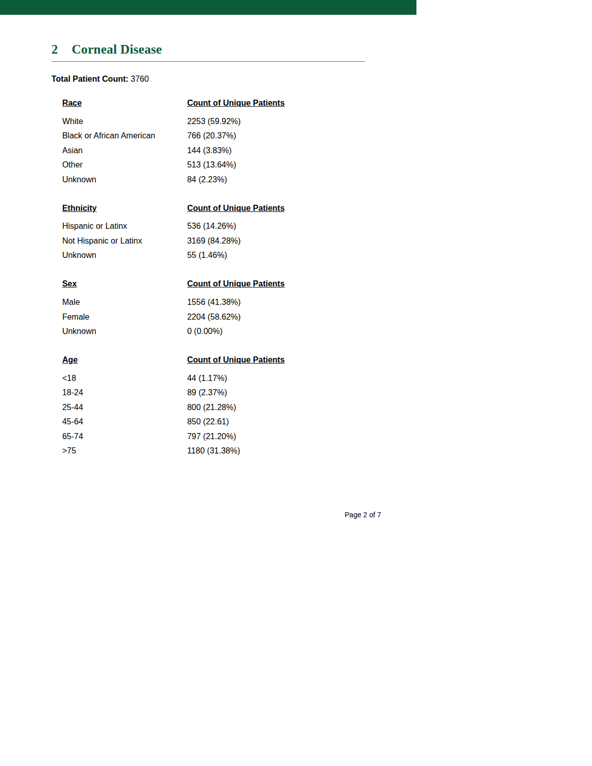2 Corneal Disease
Total Patient Count: 3760
| Race | Count of Unique Patients |
| --- | --- |
| White | 2253 (59.92%) |
| Black or African American | 766 (20.37%) |
| Asian | 144 (3.83%) |
| Other | 513 (13.64%) |
| Unknown | 84 (2.23%) |
| Ethnicity | Count of Unique Patients |
| --- | --- |
| Hispanic or Latinx | 536 (14.26%) |
| Not Hispanic or Latinx | 3169 (84.28%) |
| Unknown | 55 (1.46%) |
| Sex | Count of Unique Patients |
| --- | --- |
| Male | 1556 (41.38%) |
| Female | 2204 (58.62%) |
| Unknown | 0 (0.00%) |
| Age | Count of Unique Patients |
| --- | --- |
| <18 | 44 (1.17%) |
| 18-24 | 89 (2.37%) |
| 25-44 | 800 (21.28%) |
| 45-64 | 850 (22.61) |
| 65-74 | 797 (21.20%) |
| >75 | 1180 (31.38%) |
Page 2 of 7